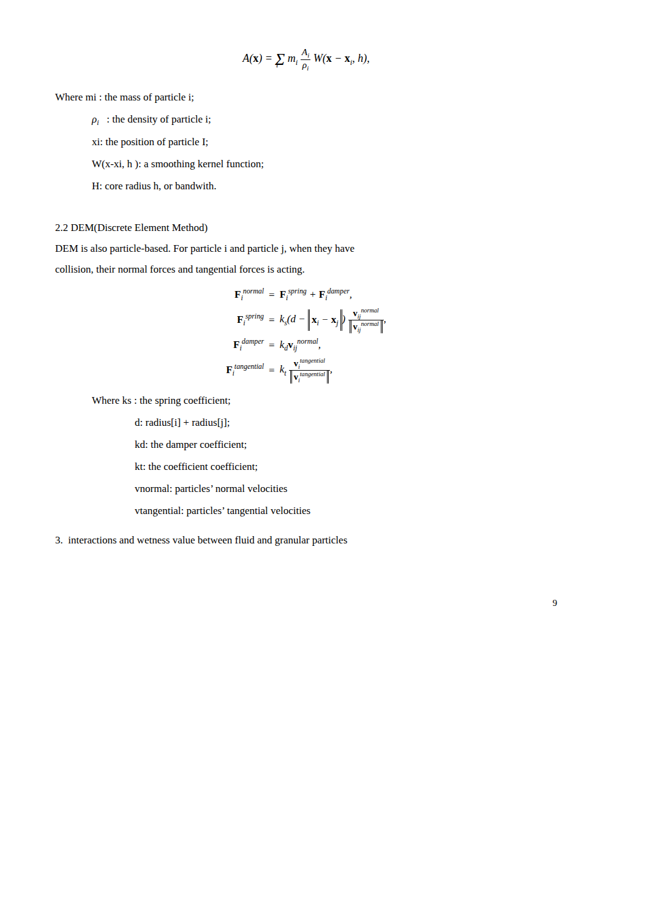A(x) = Σi mi Ai ρi W(x − xi, h),
Where mi : the mass of particle i;
ρi : the density of particle i;
xi: the position of particle I;
W(x-xi, h ): a smoothing kernel function;
H: core radius h, or bandwith.
2.2 DEM(Discrete Element Method)
DEM is also particle-based. For particle i and particle j, when they have
collision, their normal forces and tangential forces is acting.
| F i normal | = | F i spring + F i damper , |
| F i spring | = | k s (d − x i − x j ) v ij normal v ij normal , |
| F i damper | = | k d v ij normal , |
| F i tangential | = | k t v i tangential v i tangential , |
Where ks : the spring coefficient;
d: radius[i] + radius[j];
kd: the damper coefficient;
kt: the coefficient coefficient;
vnormal: particles’ normal velocities
vtangential: particles’ tangential velocities
3. interactions and wetness value between fluid and granular particles
9